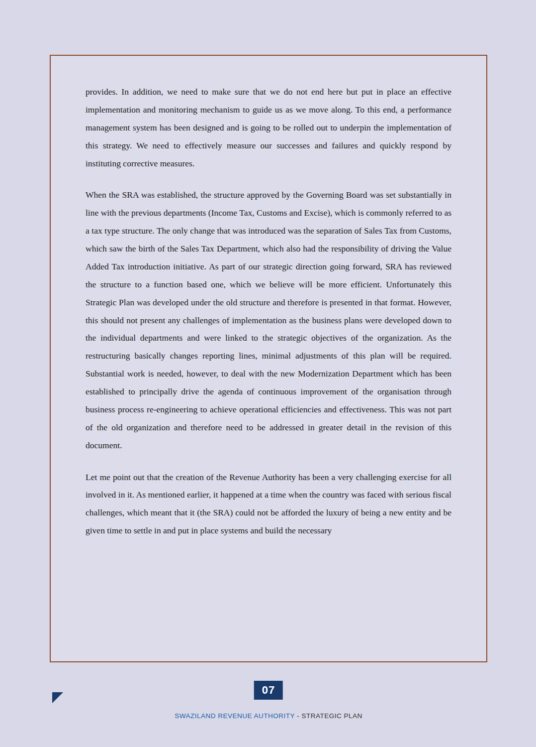provides. In addition, we need to make sure that we do not end here but put in place an effective implementation and monitoring mechanism to guide us as we move along. To this end, a performance management system has been designed and is going to be rolled out to underpin the implementation of this strategy. We need to effectively measure our successes and failures and quickly respond by instituting corrective measures.
When the SRA was established, the structure approved by the Governing Board was set substantially in line with the previous departments (Income Tax, Customs and Excise), which is commonly referred to as a tax type structure. The only change that was introduced was the separation of Sales Tax from Customs, which saw the birth of the Sales Tax Department, which also had the responsibility of driving the Value Added Tax introduction initiative. As part of our strategic direction going forward, SRA has reviewed the structure to a function based one, which we believe will be more efficient. Unfortunately this Strategic Plan was developed under the old structure and therefore is presented in that format. However, this should not present any challenges of implementation as the business plans were developed down to the individual departments and were linked to the strategic objectives of the organization. As the restructuring basically changes reporting lines, minimal adjustments of this plan will be required. Substantial work is needed, however, to deal with the new Modernization Department which has been established to principally drive the agenda of continuous improvement of the organisation through business process re-engineering to achieve operational efficiencies and effectiveness. This was not part of the old organization and therefore need to be addressed in greater detail in the revision of this document.
Let me point out that the creation of the Revenue Authority has been a very challenging exercise for all involved in it. As mentioned earlier, it happened at a time when the country was faced with serious fiscal challenges, which meant that it (the SRA) could not be afforded the luxury of being a new entity and be given time to settle in and put in place systems and build the necessary
07
SWAZILAND REVENUE AUTHORITY - STRATEGIC PLAN